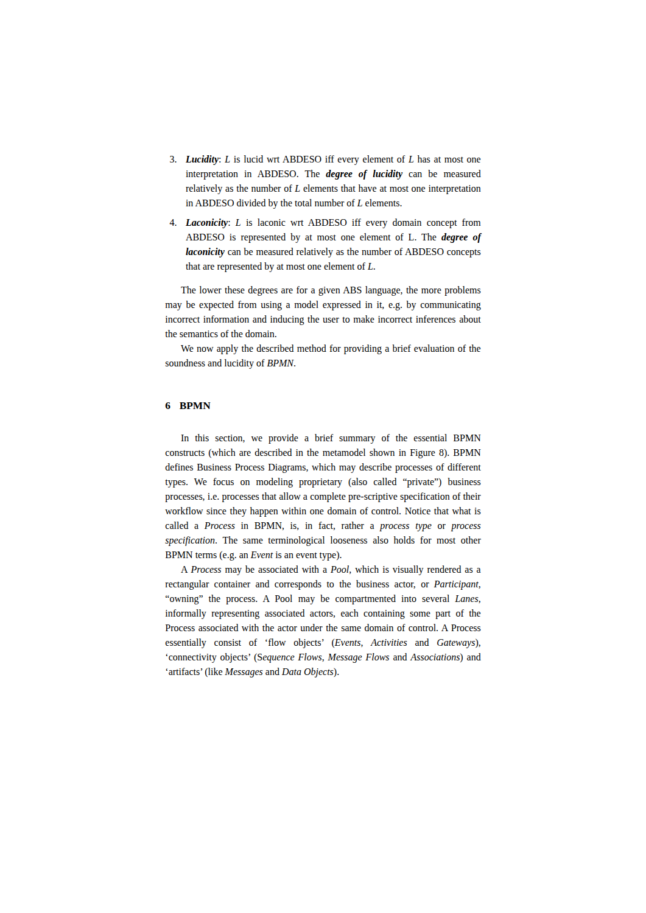3. Lucidity: L is lucid wrt ABDESO iff every element of L has at most one interpretation in ABDESO. The degree of lucidity can be measured relatively as the number of L elements that have at most one interpretation in ABDESO divided by the total number of L elements.
4. Laconicity: L is laconic wrt ABDESO iff every domain concept from ABDESO is represented by at most one element of L. The degree of laconicity can be measured relatively as the number of ABDESO concepts that are represented by at most one element of L.
The lower these degrees are for a given ABS language, the more problems may be expected from using a model expressed in it, e.g. by communicating incorrect information and inducing the user to make incorrect inferences about the semantics of the domain.
We now apply the described method for providing a brief evaluation of the soundness and lucidity of BPMN.
6 BPMN
In this section, we provide a brief summary of the essential BPMN constructs (which are described in the metamodel shown in Figure 8). BPMN defines Business Process Diagrams, which may describe processes of different types. We focus on modeling proprietary (also called “private”) business processes, i.e. processes that allow a complete pre-scriptive specification of their workflow since they happen within one domain of control. Notice that what is called a Process in BPMN, is, in fact, rather a process type or process specification. The same terminological looseness also holds for most other BPMN terms (e.g. an Event is an event type).
A Process may be associated with a Pool, which is visually rendered as a rectangular container and corresponds to the business actor, or Participant, “owning” the process. A Pool may be compartmented into several Lanes, informally representing associated actors, each containing some part of the Process associated with the actor under the same domain of control. A Process essentially consist of ‘flow objects’ (Events, Activities and Gateways), ‘connectivity objects’ (Sequence Flows, Message Flows and Associations) and ‘artifacts’ (like Messages and Data Objects).